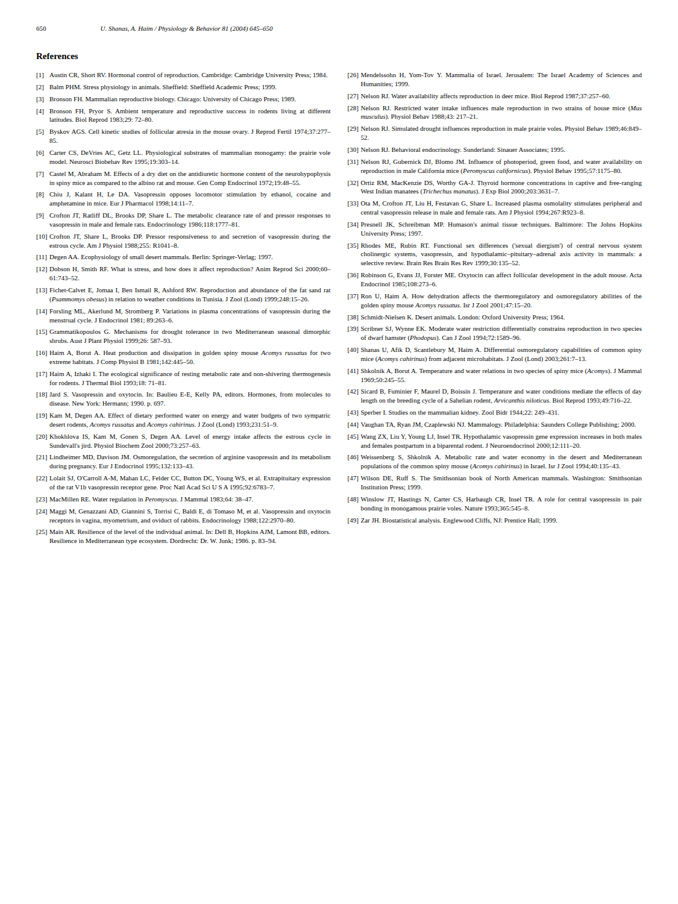650 U. Shanas, A. Haim / Physiology & Behavior 81 (2004) 645–650
References
[1] Austin CR, Short RV. Hormonal control of reproduction. Cambridge: Cambridge University Press; 1984.
[2] Balm PHM. Stress physiology in animals. Sheffield: Sheffield Academic Press; 1999.
[3] Bronson FH. Mammalian reproductive biology. Chicago: University of Chicago Press; 1989.
[4] Bronson FH, Pryor S. Ambient temperature and reproductive success in rodents living at different latitudes. Biol Reprod 1983;29: 72–80.
[5] Byskov AGS. Cell kinetic studies of follicular atresia in the mouse ovary. J Reprod Fertil 1974;37:277–85.
[6] Carter CS, DeVries AC, Getz LL. Physiological substrates of mammalian monogamy: the prairie vole model. Neurosci Biobehav Rev 1995;19:303–14.
[7] Castel M, Abraham M. Effects of a dry diet on the antidiuretic hormone content of the neurohypophysis in spiny mice as compared to the albino rat and mouse. Gen Comp Endocrinol 1972;19:48–55.
[8] Chiu J, Kalant H, Le DA. Vasopressin opposes locomotor stimulation by ethanol, cocaine and amphetamine in mice. Eur J Pharmacol 1998;14:11–7.
[9] Crofton JT, Ratliff DL, Brooks DP, Share L. The metabolic clearance rate of and pressor responses to vasopressin in male and female rats. Endocrinology 1986;118:1777–81.
[10] Crofton JT, Share L, Brooks DP. Pressor responsiveness to and secretion of vasopressin during the estrous cycle. Am J Physiol 1988;255: R1041–8.
[11] Degen AA. Ecophysiology of small desert mammals. Berlin: Springer-Verlag; 1997.
[12] Dobson H, Smith RF. What is stress, and how does it affect reproduction? Anim Reprod Sci 2000;60–61:743–52.
[13] Fichet-Calvet E, Jomaa I, Ben Ismail R, Ashford RW. Reproduction and abundance of the fat sand rat (Psammomys obesus) in relation to weather conditions in Tunisia. J Zool (Lond) 1999;248:15–26.
[14] Forsling ML, Akerlund M, Stromberg P. Variations in plasma concentrations of vasopressin during the menstrual cycle. J Endocrinol 1981; 89:263–6.
[15] Grammatikopoulos G. Mechanisms for drought tolerance in two Mediterranean seasonal dimorphic shrubs. Aust J Plant Physiol 1999;26: 587–93.
[16] Haim A, Borut A. Heat production and dissipation in golden spiny mouse Acomys russatus for two extreme habitats. J Comp Physiol B 1981;142:445–50.
[17] Haim A, Izhaki I. The ecological significance of resting metabolic rate and non-shivering thermogenesis for rodents. J Thermal Biol 1993;18: 71–81.
[18] Jard S. Vasopressin and oxytocin. In: Baulieu E-E, Kelly PA, editors. Hormones, from molecules to disease. New York: Hermann; 1990. p. 697.
[19] Kam M, Degen AA. Effect of dietary performed water on energy and water budgets of two sympatric desert rodents, Acomys russatus and Acomys cahirinus. J Zool (Lond) 1993;231:51–9.
[20] Khokhlova IS, Kam M, Gonen S, Degen AA. Level of energy intake affects the estrous cycle in Sundevall's jird. Physiol Biochem Zool 2000;73:257–63.
[21] Lindheimer MD, Davison JM. Osmoregulation, the secretion of arginine vasopressin and its metabolism during pregnancy. Eur J Endocrinol 1995;132:133–43.
[22] Lolait SJ, O'Carroll A-M, Mahan LC, Felder CC, Button DC, Young WS, et al. Extrapituitary expression of the rat V1b vasopressin receptor gene. Proc Natl Acad Sci U S A 1995;92:6783–7.
[23] MacMillen RE. Water regulation in Peromyscus. J Mammal 1983;64: 38–47.
[24] Maggi M, Genazzani AD, Giannini S, Torrisi C, Baldi E, di Tomaso M, et al. Vasopressin and oxytocin receptors in vagina, myometrium, and oviduct of rabbits. Endocrinology 1988;122:2970–80.
[25] Main AR. Resilience of the level of the individual animal. In: Dell B, Hopkins AJM, Lamont BB, editors. Resilience in Mediterranean type ecosystem. Dordrecht: Dr. W. Junk; 1986. p. 83–94.
[26] Mendelssohn H, Yom-Tov Y. Mammalia of Israel. Jerusalem: The Israel Academy of Sciences and Humanities; 1999.
[27] Nelson RJ. Water availability affects reproduction in deer mice. Biol Reprod 1987;37:257–60.
[28] Nelson RJ. Restricted water intake influences male reproduction in two strains of house mice (Mus musculus). Physiol Behav 1988;43: 217–21.
[29] Nelson RJ. Simulated drought influences reproduction in male prairie voles. Physiol Behav 1989;46:849–52.
[30] Nelson RJ. Behavioral endocrinology. Sunderland: Sinauer Associates; 1995.
[31] Nelson RJ, Gubernick DJ, Blomo JM. Influence of photoperiod, green food, and water availability on reproduction in male California mice (Peromyscus californicus). Physiol Behav 1995;57:1175–80.
[32] Ortiz RM, MacKenzie DS, Worthy GA-J. Thyroid hormone concentrations in captive and free-ranging West Indian manatees (Trichechus manatus). J Exp Biol 2000;203:3631–7.
[33] Ota M, Crofton JT, Liu H, Festavan G, Share L. Increased plasma osmolality stimulates peripheral and central vasopressin release in male and female rats. Am J Physiol 1994;267:R923–8.
[34] Presnell JK, Schreibman MP. Humason's animal tissue techniques. Baltimore: The Johns Hopkins University Press; 1997.
[35] Rhodes ME, Rubin RT. Functional sex differences ('sexual diergism') of central nervous system cholinergic systems, vasopressin, and hypothalamic–pituitary–adrenal axis activity in mammals: a selective review. Brain Res Brain Res Rev 1999;30:135–52.
[36] Robinson G, Evans JJ, Forster ME. Oxytocin can affect follicular development in the adult mouse. Acta Endocrinol 1985;108:273–6.
[37] Ron U, Haim A. How dehydration affects the thermoregulatory and osmoregulatory abilities of the golden spiny mouse Acomys russatus. Isr J Zool 2001;47:15–20.
[38] Schmidt-Nielsen K. Desert animals. London: Oxford University Press; 1964.
[39] Scribner SJ, Wynne EK. Moderate water restriction differentially constrains reproduction in two species of dwarf hamster (Phodopus). Can J Zool 1994;72:1589–96.
[40] Shanas U, Afik D, Scantlebury M, Haim A. Differential osmoregulatory capabilities of common spiny mice (Acomys cahirinus) from adjacent microhabitats. J Zool (Lond) 2003;261:7–13.
[41] Shkolnik A, Borut A. Temperature and water relations in two species of spiny mice (Acomys). J Mammal 1969;50:245–55.
[42] Sicard B, Fuminier F, Maurel D, Boissin J. Temperature and water conditions mediate the effects of day length on the breeding cycle of a Sahelian rodent, Arvicanthis niloticus. Biol Reprod 1993;49:716–22.
[43] Sperber I. Studies on the mammalian kidney. Zool Bidr 1944;22: 249–431.
[44] Vaughan TA, Ryan JM, Czaplewski NJ. Mammalogy. Philadelphia: Saunders College Publishing; 2000.
[45] Wang ZX, Liu Y, Young LJ, Insel TR. Hypothalamic vasopressin gene expression increases in both males and females postpartum in a biparental rodent. J Neuroendocrinol 2000;12:111–20.
[46] Weissenberg S, Shkolnik A. Metabolic rate and water economy in the desert and Mediterranean populations of the common spiny mouse (Acomys cahirinus) in Israel. Isr J Zool 1994;40:135–43.
[47] Wilson DE, Ruff S. The Smithsonian book of North American mammals. Washington: Smithsonian Institution Press; 1999.
[48] Winslow JT, Hastings N, Carter CS, Harbaugh CR, Insel TR. A role for central vasopressin in pair bonding in monogamous prairie voles. Nature 1993;365:545–8.
[49] Zar JH. Biostatistical analysis. Englewood Cliffs, NJ: Prentice Hall; 1999.